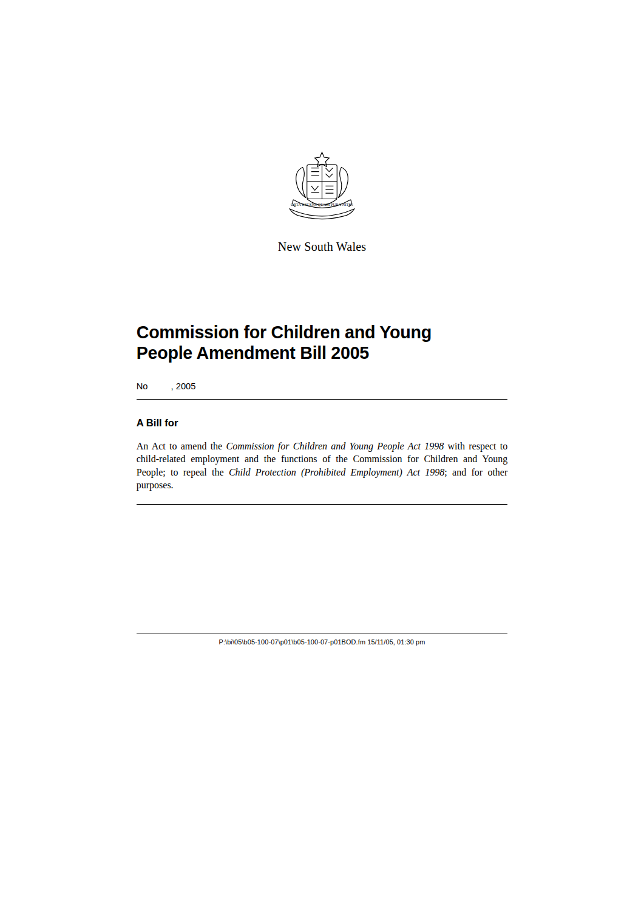New South Wales
Commission for Children and Young
People Amendment Bill 2005
No , 2005
A Bill for
An Act to amend the Commission for Children and Young People Act 1998 with respect to child-related employment and the functions of the Commission for Children and Young People; to repeal the Child Protection (Prohibited Employment) Act 1998; and for other purposes.
P:\bi\05\b05-100-07\p01\b05-100-07-p01BOD.fm 15/11/05, 01:30 pm